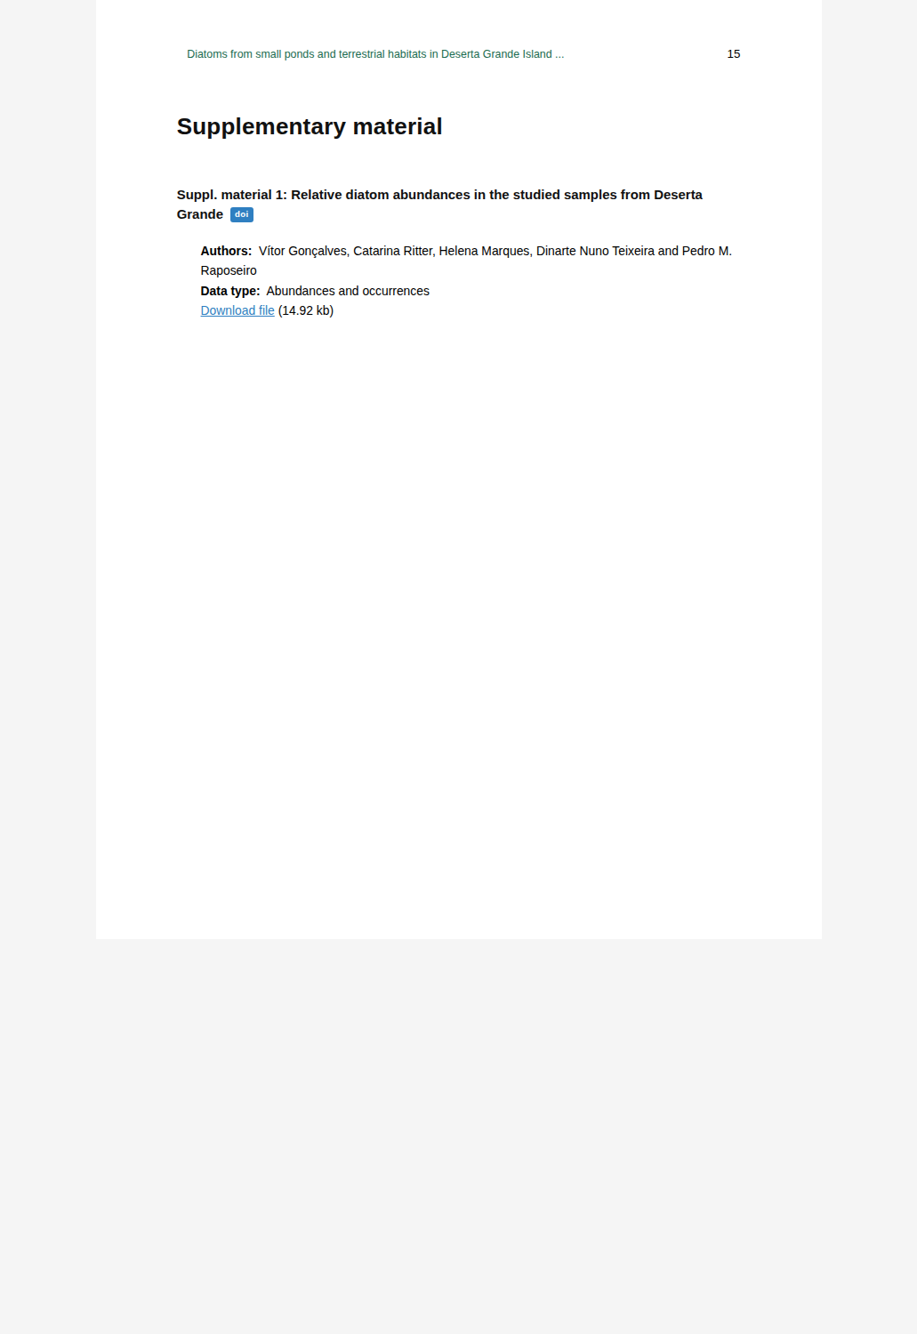Diatoms from small ponds and terrestrial habitats in Deserta Grande Island ... 15
Supplementary material
Suppl. material 1: Relative diatom abundances in the studied samples from Deserta Grande doi
Authors: Vítor Gonçalves, Catarina Ritter, Helena Marques, Dinarte Nuno Teixeira and Pedro M. Raposeiro
Data type: Abundances and occurrences
Download file (14.92 kb)